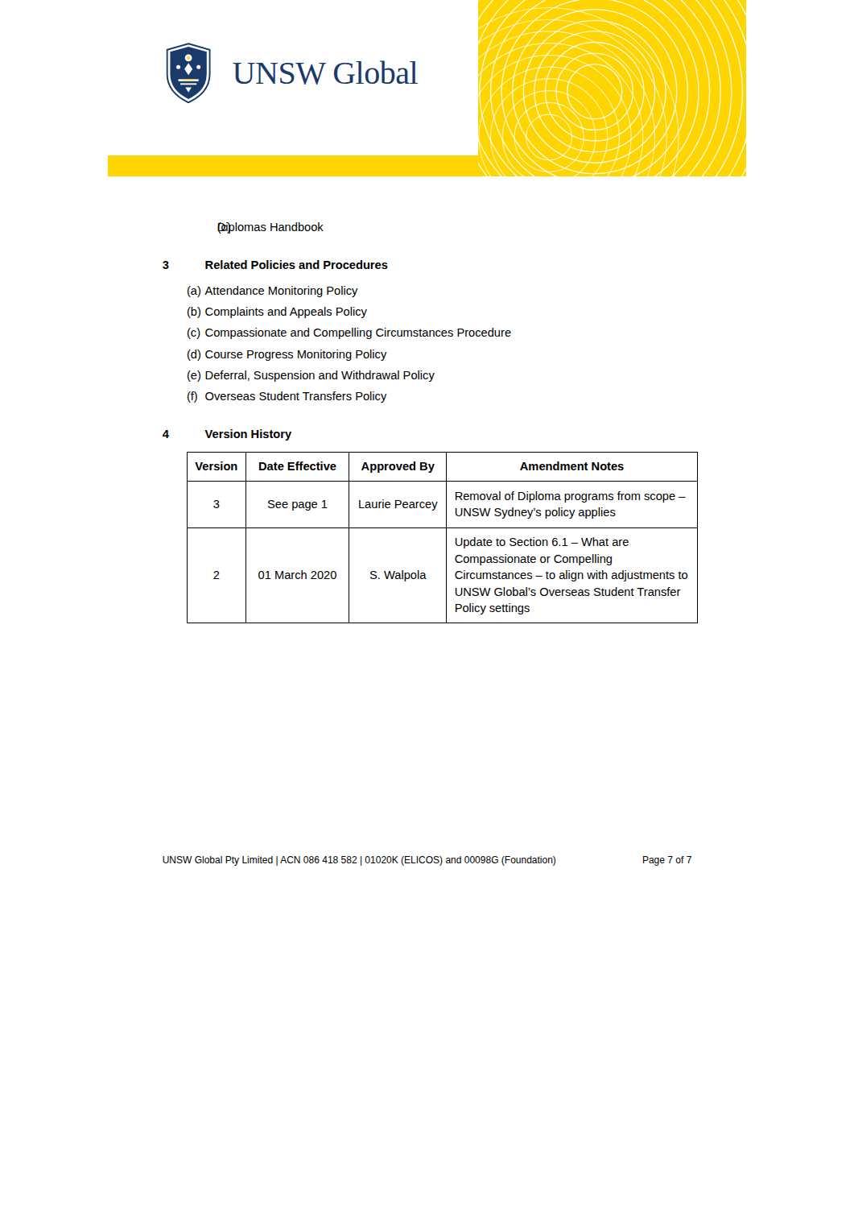UNSW Global
(c)
Diplomas Handbook
3
Related Policies and Procedures
(a)
Attendance Monitoring Policy
(b)
Complaints and Appeals Policy
(c)
Compassionate and Compelling Circumstances Procedure
(d)
Course Progress Monitoring Policy
(e)
Deferral, Suspension and Withdrawal Policy
(f)
Overseas Student Transfers Policy
4
Version History
| Version | Date Effective | Approved By | Amendment Notes |
| --- | --- | --- | --- |
| 3 | See page 1 | Laurie Pearcey | Removal of Diploma programs from scope – UNSW Sydney’s policy applies |
| 2 | 01 March 2020 | S. Walpola | Update to Section 6.1 – What are Compassionate or Compelling Circumstances – to align with adjustments to UNSW Global’s Overseas Student Transfer Policy settings |
UNSW Global Pty Limited | ACN 086 418 582 | 01020K (ELICOS) and 00098G (Foundation)
Page 7 of 7